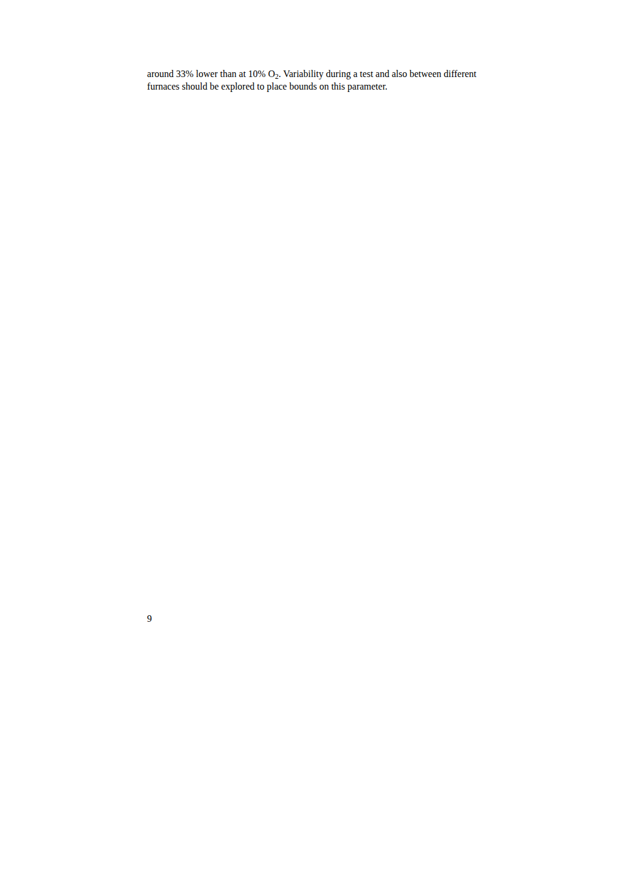around 33% lower than at 10% O2. Variability during a test and also between different furnaces should be explored to place bounds on this parameter.
9